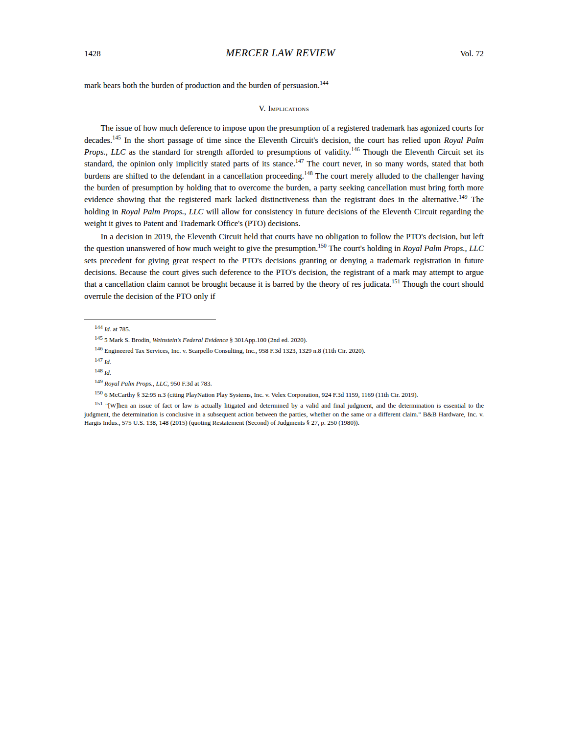1428 MERCER LAW REVIEW Vol. 72
mark bears both the burden of production and the burden of persuasion.144
V. Implications
The issue of how much deference to impose upon the presumption of a registered trademark has agonized courts for decades.145 In the short passage of time since the Eleventh Circuit's decision, the court has relied upon Royal Palm Props., LLC as the standard for strength afforded to presumptions of validity.146 Though the Eleventh Circuit set its standard, the opinion only implicitly stated parts of its stance.147 The court never, in so many words, stated that both burdens are shifted to the defendant in a cancellation proceeding.148 The court merely alluded to the challenger having the burden of presumption by holding that to overcome the burden, a party seeking cancellation must bring forth more evidence showing that the registered mark lacked distinctiveness than the registrant does in the alternative.149 The holding in Royal Palm Props., LLC will allow for consistency in future decisions of the Eleventh Circuit regarding the weight it gives to Patent and Trademark Office's (PTO) decisions.
In a decision in 2019, the Eleventh Circuit held that courts have no obligation to follow the PTO's decision, but left the question unanswered of how much weight to give the presumption.150 The court's holding in Royal Palm Props., LLC sets precedent for giving great respect to the PTO's decisions granting or denying a trademark registration in future decisions. Because the court gives such deference to the PTO's decision, the registrant of a mark may attempt to argue that a cancellation claim cannot be brought because it is barred by the theory of res judicata.151 Though the court should overrule the decision of the PTO only if
144 Id. at 785.
145 5 Mark S. Brodin, Weinstein's Federal Evidence § 301App.100 (2nd ed. 2020).
146 Engineered Tax Services, Inc. v. Scarpello Consulting, Inc., 958 F.3d 1323, 1329 n.8 (11th Cir. 2020).
147 Id.
148 Id.
149 Royal Palm Props., LLC, 950 F.3d at 783.
150 6 McCarthy § 32:95 n.3 (citing PlayNation Play Systems, Inc. v. Velex Corporation, 924 F.3d 1159, 1169 (11th Cir. 2019).
151 "[W]hen an issue of fact or law is actually litigated and determined by a valid and final judgment, and the determination is essential to the judgment, the determination is conclusive in a subsequent action between the parties, whether on the same or a different claim." B&B Hardware, Inc. v. Hargis Indus., 575 U.S. 138, 148 (2015) (quoting Restatement (Second) of Judgments § 27, p. 250 (1980)).